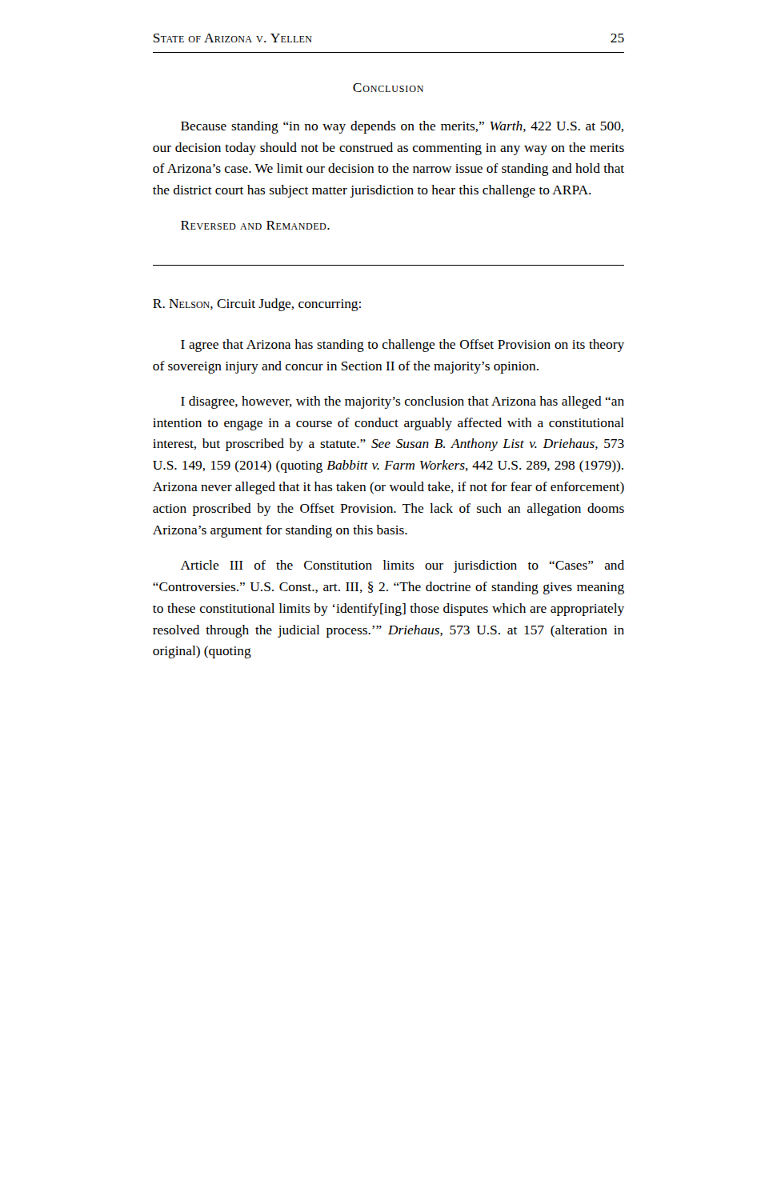State of Arizona v. Yellen 25
Conclusion
Because standing “in no way depends on the merits,” Warth, 422 U.S. at 500, our decision today should not be construed as commenting in any way on the merits of Arizona’s case. We limit our decision to the narrow issue of standing and hold that the district court has subject matter jurisdiction to hear this challenge to ARPA.
Reversed and Remanded.
R. Nelson, Circuit Judge, concurring:
I agree that Arizona has standing to challenge the Offset Provision on its theory of sovereign injury and concur in Section II of the majority’s opinion.
I disagree, however, with the majority’s conclusion that Arizona has alleged “an intention to engage in a course of conduct arguably affected with a constitutional interest, but proscribed by a statute.” See Susan B. Anthony List v. Driehaus, 573 U.S. 149, 159 (2014) (quoting Babbitt v. Farm Workers, 442 U.S. 289, 298 (1979)). Arizona never alleged that it has taken (or would take, if not for fear of enforcement) action proscribed by the Offset Provision. The lack of such an allegation dooms Arizona’s argument for standing on this basis.
Article III of the Constitution limits our jurisdiction to “Cases” and “Controversies.” U.S. Const., art. III, § 2. “The doctrine of standing gives meaning to these constitutional limits by ‘identify[ing] those disputes which are appropriately resolved through the judicial process.’” Driehaus, 573 U.S. at 157 (alteration in original) (quoting